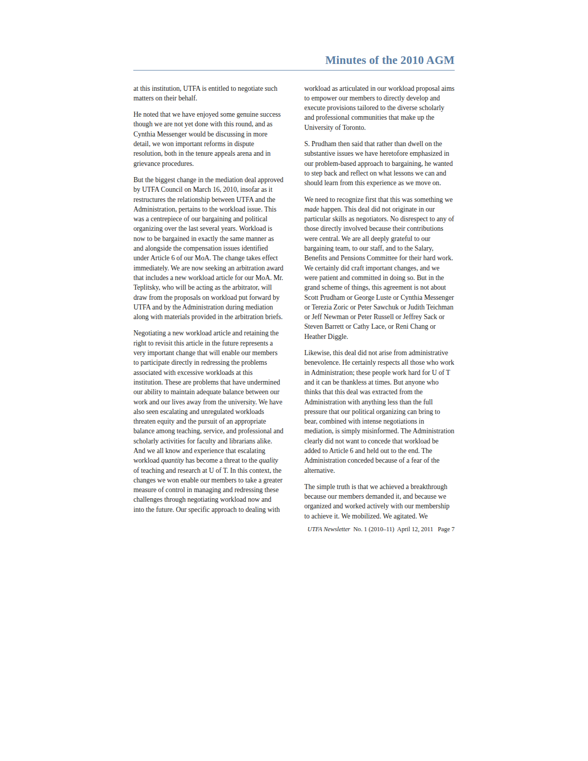Minutes of the 2010 AGM
at this institution, UTFA is entitled to negotiate such matters on their behalf.
He noted that we have enjoyed some genuine success though we are not yet done with this round, and as Cynthia Messenger would be discussing in more detail, we won important reforms in dispute resolution, both in the tenure appeals arena and in grievance procedures.
But the biggest change in the mediation deal approved by UTFA Council on March 16, 2010, insofar as it restructures the relationship between UTFA and the Administration, pertains to the workload issue. This was a centrepiece of our bargaining and political organizing over the last several years. Workload is now to be bargained in exactly the same manner as and alongside the compensation issues identified under Article 6 of our MoA. The change takes effect immediately. We are now seeking an arbitration award that includes a new workload article for our MoA. Mr. Teplitsky, who will be acting as the arbitrator, will draw from the proposals on workload put forward by UTFA and by the Administration during mediation along with materials provided in the arbitration briefs.
Negotiating a new workload article and retaining the right to revisit this article in the future represents a very important change that will enable our members to participate directly in redressing the problems associated with excessive workloads at this institution. These are problems that have undermined our ability to maintain adequate balance between our work and our lives away from the university. We have also seen escalating and unregulated workloads threaten equity and the pursuit of an appropriate balance among teaching, service, and professional and scholarly activities for faculty and librarians alike. And we all know and experience that escalating workload quantity has become a threat to the quality of teaching and research at U of T. In this context, the changes we won enable our members to take a greater measure of control in managing and redressing these challenges through negotiating workload now and into the future. Our specific approach to dealing with workload as articulated in our workload proposal aims to empower our members to directly develop and execute provisions tailored to the diverse scholarly and professional communities that make up the University of Toronto.
S. Prudham then said that rather than dwell on the substantive issues we have heretofore emphasized in our problem-based approach to bargaining, he wanted to step back and reflect on what lessons we can and should learn from this experience as we move on.
We need to recognize first that this was something we made happen. This deal did not originate in our particular skills as negotiators. No disrespect to any of those directly involved because their contributions were central. We are all deeply grateful to our bargaining team, to our staff, and to the Salary, Benefits and Pensions Committee for their hard work. We certainly did craft important changes, and we were patient and committed in doing so. But in the grand scheme of things, this agreement is not about Scott Prudham or George Luste or Cynthia Messenger or Terezia Zoric or Peter Sawchuk or Judith Teichman or Jeff Newman or Peter Russell or Jeffrey Sack or Steven Barrett or Cathy Lace, or Reni Chang or Heather Diggle.
Likewise, this deal did not arise from administrative benevolence. He certainly respects all those who work in Administration; these people work hard for U of T and it can be thankless at times. But anyone who thinks that this deal was extracted from the Administration with anything less than the full pressure that our political organizing can bring to bear, combined with intense negotiations in mediation, is simply misinformed. The Administration clearly did not want to concede that workload be added to Article 6 and held out to the end. The Administration conceded because of a fear of the alternative.
The simple truth is that we achieved a breakthrough because our members demanded it, and because we organized and worked actively with our membership to achieve it. We mobilized. We agitated. We
UTFA Newsletter No. 1 (2010–11) April 12, 2011 Page 7